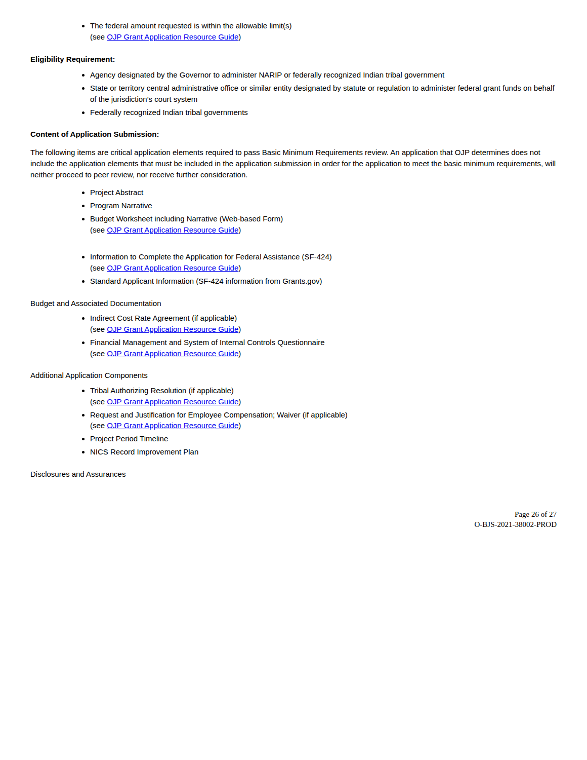The federal amount requested is within the allowable limit(s)
(see OJP Grant Application Resource Guide)
Eligibility Requirement:
Agency designated by the Governor to administer NARIP or federally recognized Indian tribal government
State or territory central administrative office or similar entity designated by statute or regulation to administer federal grant funds on behalf of the jurisdiction’s court system
Federally recognized Indian tribal governments
Content of Application Submission:
The following items are critical application elements required to pass Basic Minimum Requirements review. An application that OJP determines does not include the application elements that must be included in the application submission in order for the application to meet the basic minimum requirements, will neither proceed to peer review, nor receive further consideration.
Project Abstract
Program Narrative
Budget Worksheet including Narrative (Web-based Form)
(see OJP Grant Application Resource Guide)
Information to Complete the Application for Federal Assistance (SF-424)
(see OJP Grant Application Resource Guide)
Standard Applicant Information (SF-424 information from Grants.gov)
Budget and Associated Documentation
Indirect Cost Rate Agreement (if applicable)
(see OJP Grant Application Resource Guide)
Financial Management and System of Internal Controls Questionnaire
(see OJP Grant Application Resource Guide)
Additional Application Components
Tribal Authorizing Resolution (if applicable)
(see OJP Grant Application Resource Guide)
Request and Justification for Employee Compensation; Waiver (if applicable)
(see OJP Grant Application Resource Guide)
Project Period Timeline
NICS Record Improvement Plan
Disclosures and Assurances
Page 26 of 27
O-BJS-2021-38002-PROD